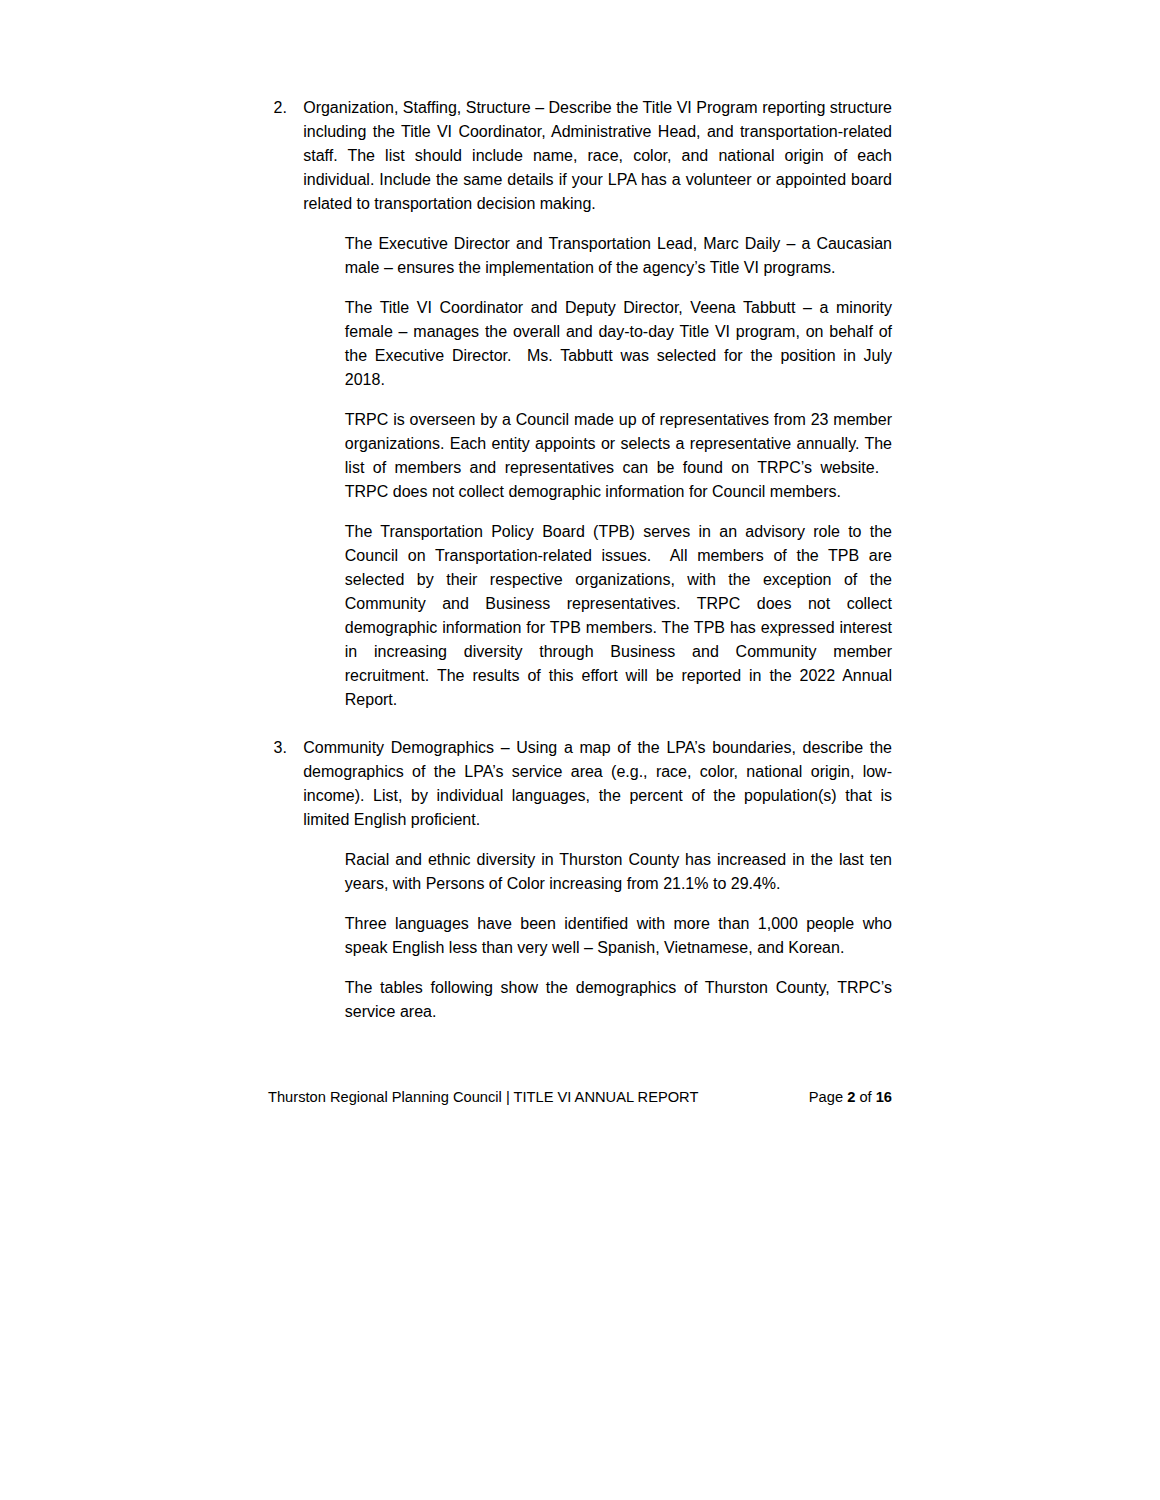Organization, Staffing, Structure – Describe the Title VI Program reporting structure including the Title VI Coordinator, Administrative Head, and transportation-related staff. The list should include name, race, color, and national origin of each individual. Include the same details if your LPA has a volunteer or appointed board related to transportation decision making.
The Executive Director and Transportation Lead, Marc Daily – a Caucasian male – ensures the implementation of the agency’s Title VI programs.
The Title VI Coordinator and Deputy Director, Veena Tabbutt – a minority female – manages the overall and day-to-day Title VI program, on behalf of the Executive Director. Ms. Tabbutt was selected for the position in July 2018.
TRPC is overseen by a Council made up of representatives from 23 member organizations. Each entity appoints or selects a representative annually. The list of members and representatives can be found on TRPC’s website. TRPC does not collect demographic information for Council members.
The Transportation Policy Board (TPB) serves in an advisory role to the Council on Transportation-related issues. All members of the TPB are selected by their respective organizations, with the exception of the Community and Business representatives. TRPC does not collect demographic information for TPB members. The TPB has expressed interest in increasing diversity through Business and Community member recruitment. The results of this effort will be reported in the 2022 Annual Report.
Community Demographics – Using a map of the LPA’s boundaries, describe the demographics of the LPA’s service area (e.g., race, color, national origin, low-income). List, by individual languages, the percent of the population(s) that is limited English proficient.
Racial and ethnic diversity in Thurston County has increased in the last ten years, with Persons of Color increasing from 21.1% to 29.4%.
Three languages have been identified with more than 1,000 people who speak English less than very well – Spanish, Vietnamese, and Korean.
The tables following show the demographics of Thurston County, TRPC’s service area.
Thurston Regional Planning Council | TITLE VI ANNUAL REPORT
Page 2 of 16